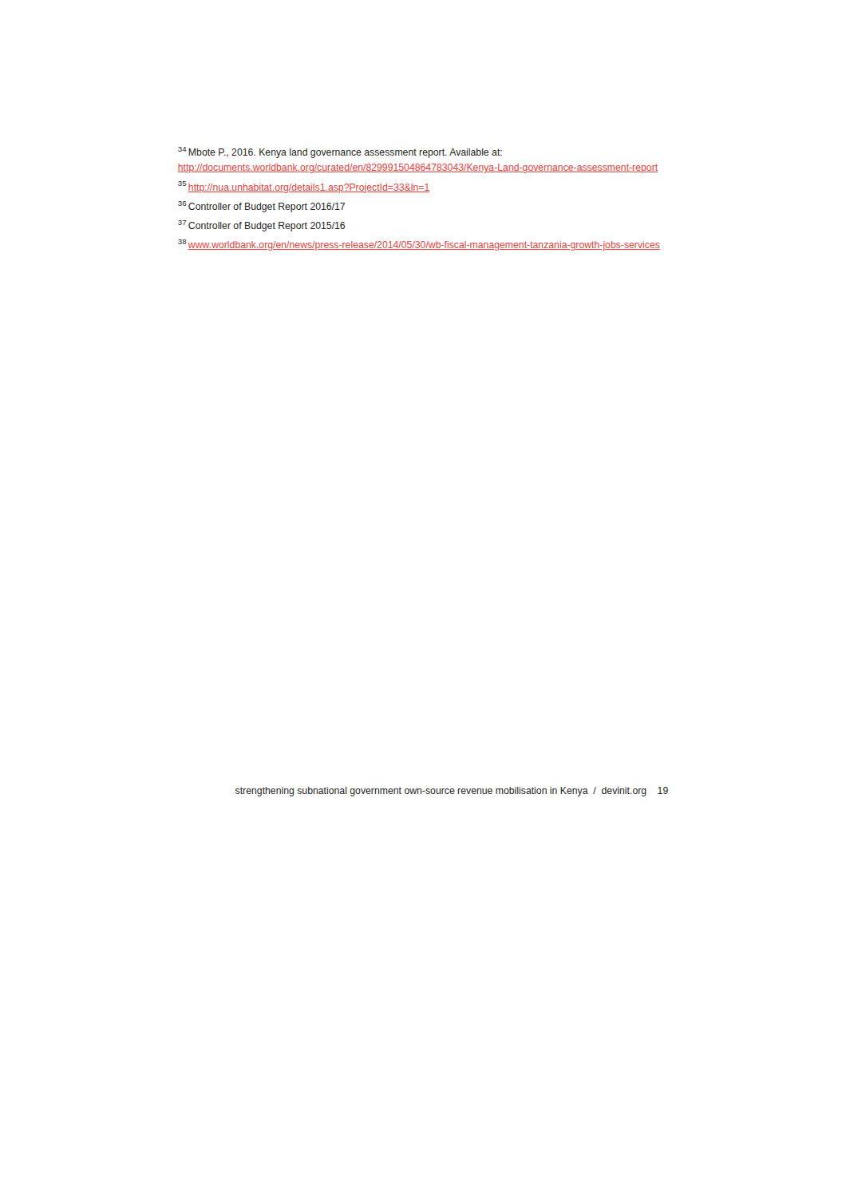34Mbote P., 2016. Kenya land governance assessment report. Available at:
http://documents.worldbank.org/curated/en/829991504864783043/Kenya-Land-governance-assessment-report
35http://nua.unhabitat.org/details1.asp?ProjectId=33&ln=1
36Controller of Budget Report 2016/17
37Controller of Budget Report 2015/16
38www.worldbank.org/en/news/press-release/2014/05/30/wb-fiscal-management-tanzania-growth-jobs-services
strengthening subnational government own-source revenue mobilisation in Kenya / devinit.org19